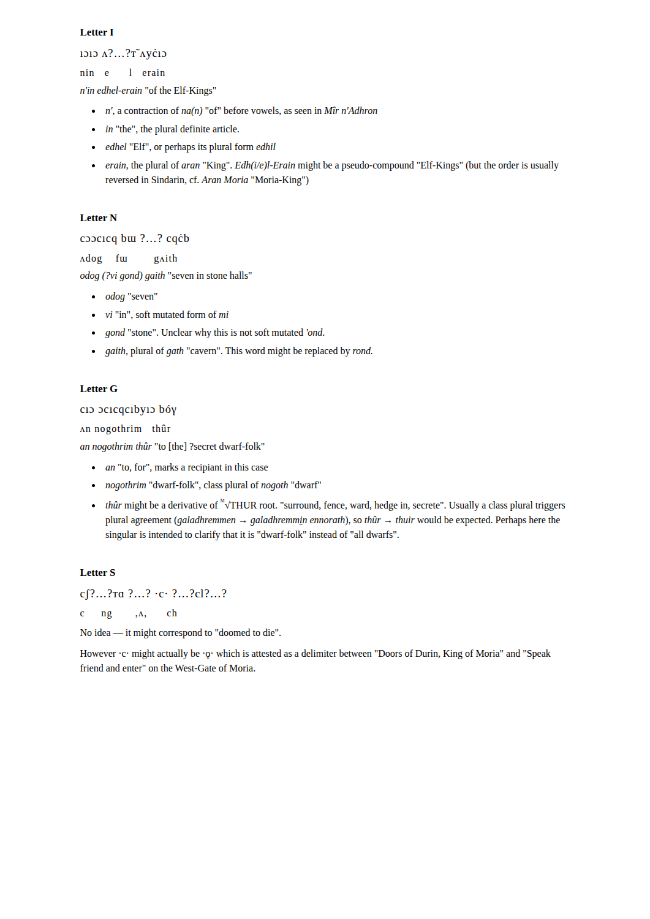Letter I
ıɔıɔ ʌ?…?ᴛ̃ ʌyċıɔ
nin e l erain
n'in edhel-erain "of the Elf-Kings"
n', a contraction of na(n) "of" before vowels, as seen in Mîr n'Adhron
in "the", the plural definite article.
edhel "Elf", or perhaps its plural form edhil
erain, the plural of aran "King". Edh(i/e)l-Erain might be a pseudo-compound "Elf-Kings" (but the order is usually reversed in Sindarin, cf. Aran Moria "Moria-King")
Letter N
cɔɔcıcq bɯ ?…? cqċb
ʌdog fɯ gʌith
odog (?vi gond) gaith "seven in stone halls"
odog "seven"
vi "in", soft mutated form of mi
gond "stone". Unclear why this is not soft mutated 'ond.
gaith, plural of gath "cavern". This word might be replaced by rond.
Letter G
cıɔ ɔcıcqcıbyıɔ bóγ
ʌn nogothrim thûr
an nogothrim thûr "to [the] ?secret dwarf-folk"
an "to, for", marks a recipiant in this case
nogothrim "dwarf-folk", class plural of nogoth "dwarf"
thûr might be a derivative of ᴹ√THUR root. "surround, fence, ward, hedge in, secrete". Usually a class plural triggers plural agreement (galadhremmen → galadhremmi̱n ennorath), so thûr → thuir would be expected. Perhaps here the singular is intended to clarify that it is "dwarf-folk" instead of "all dwarfs".
Letter S
cʃ?…?ᴛɑ ?…? ·c· ?…?cl?…?
c ng ,ʌ, ch
No idea — it might correspond to "doomed to die".
However ·c· might actually be ·ǫ· which is attested as a delimiter between "Doors of Durin, King of Moria" and "Speak friend and enter" on the West-Gate of Moria.